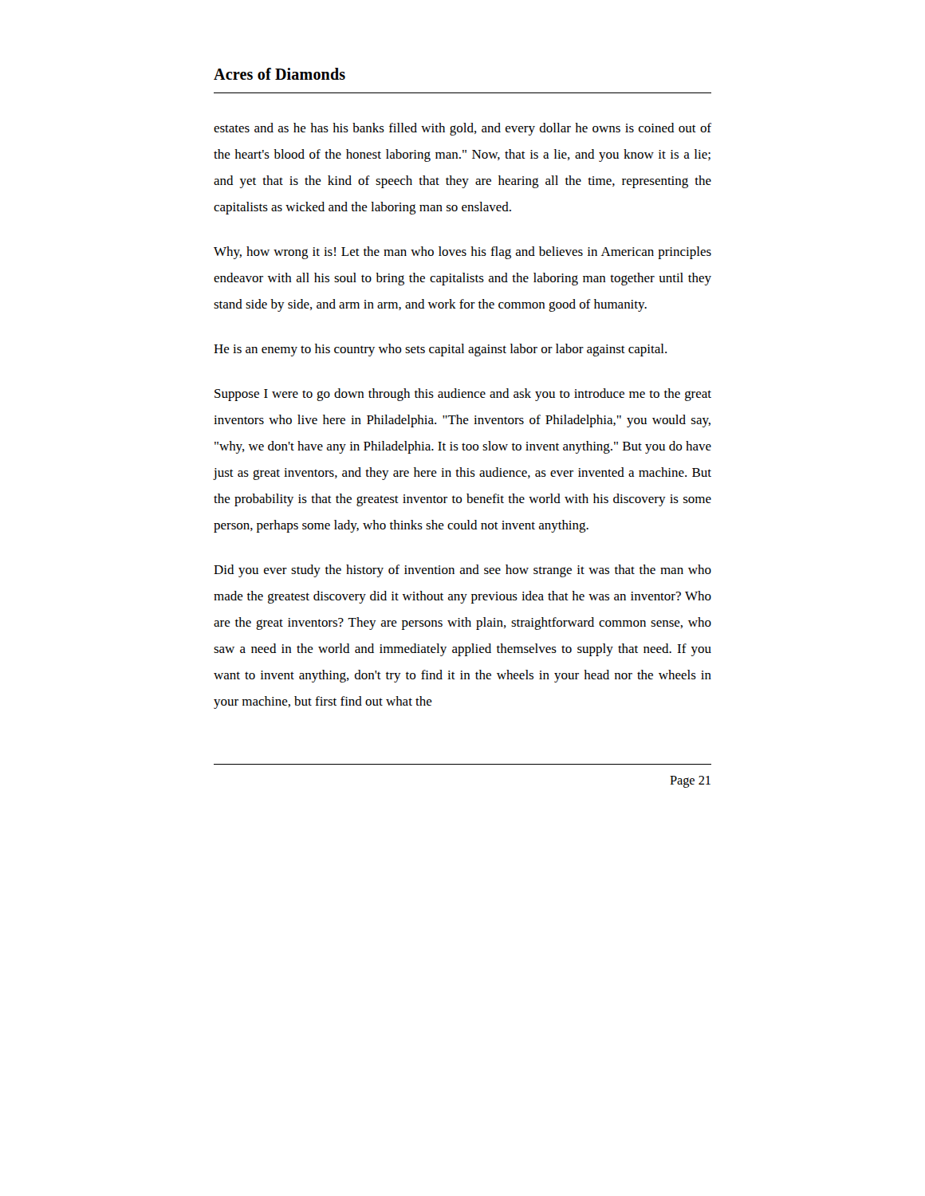Acres of Diamonds
estates and as he has his banks filled with gold, and every dollar he owns is coined out of the heart's blood of the honest laboring man." Now, that is a lie, and you know it is a lie; and yet that is the kind of speech that they are hearing all the time, representing the capitalists as wicked and the laboring man so enslaved.
Why, how wrong it is! Let the man who loves his flag and believes in American principles endeavor with all his soul to bring the capitalists and the laboring man together until they stand side by side, and arm in arm, and work for the common good of humanity.
He is an enemy to his country who sets capital against labor or labor against capital.
Suppose I were to go down through this audience and ask you to introduce me to the great inventors who live here in Philadelphia. "The inventors of Philadelphia," you would say, "why, we don't have any in Philadelphia. It is too slow to invent anything." But you do have just as great inventors, and they are here in this audience, as ever invented a machine. But the probability is that the greatest inventor to benefit the world with his discovery is some person, perhaps some lady, who thinks she could not invent anything.
Did you ever study the history of invention and see how strange it was that the man who made the greatest discovery did it without any previous idea that he was an inventor? Who are the great inventors? They are persons with plain, straightforward common sense, who saw a need in the world and immediately applied themselves to supply that need. If you want to invent anything, don't try to find it in the wheels in your head nor the wheels in your machine, but first find out what the
Page 21